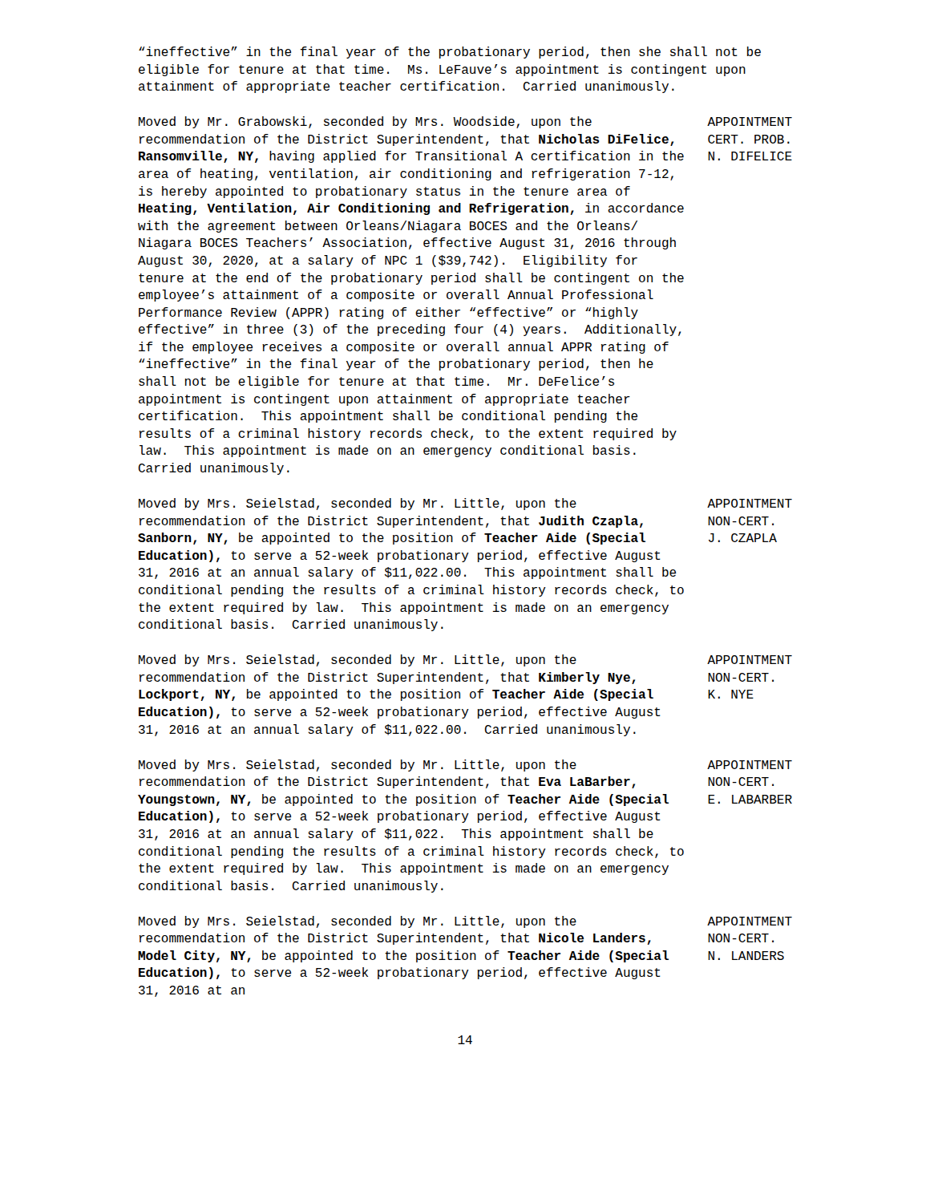“ineffective” in the final year of the probationary period, then she shall not be eligible for tenure at that time. Ms. LeFauve’s appointment is contingent upon attainment of appropriate teacher certification. Carried unanimously.
Moved by Mr. Grabowski, seconded by Mrs. Woodside, upon the recommendation of the District Superintendent, that Nicholas DiFelice, Ransomville, NY, having applied for Transitional A certification in the area of heating, ventilation, air conditioning and refrigeration 7-12, is hereby appointed to probationary status in the tenure area of Heating, Ventilation, Air Conditioning and Refrigeration, in accordance with the agreement between Orleans/Niagara BOCES and the Orleans/ Niagara BOCES Teachers’ Association, effective August 31, 2016 through August 30, 2020, at a salary of NPC 1 ($39,742). Eligibility for tenure at the end of the probationary period shall be contingent on the employee’s attainment of a composite or overall Annual Professional Performance Review (APPR) rating of either “effective” or “highly effective” in three (3) of the preceding four (4) years. Additionally, if the employee receives a composite or overall annual APPR rating of “ineffective” in the final year of the probationary period, then he shall not be eligible for tenure at that time. Mr. DeFelice’s appointment is contingent upon attainment of appropriate teacher certification. This appointment shall be conditional pending the results of a criminal history records check, to the extent required by law. This appointment is made on an emergency conditional basis. Carried unanimously.
APPOINTMENT CERT. PROB. N. DIFELICE
Moved by Mrs. Seielstad, seconded by Mr. Little, upon the recommendation of the District Superintendent, that Judith Czapla, Sanborn, NY, be appointed to the position of Teacher Aide (Special Education), to serve a 52-week probationary period, effective August 31, 2016 at an annual salary of $11,022.00. This appointment shall be conditional pending the results of a criminal history records check, to the extent required by law. This appointment is made on an emergency conditional basis. Carried unanimously.
APPOINTMENT NON-CERT. J. CZAPLA
Moved by Mrs. Seielstad, seconded by Mr. Little, upon the recommendation of the District Superintendent, that Kimberly Nye, Lockport, NY, be appointed to the position of Teacher Aide (Special Education), to serve a 52-week probationary period, effective August 31, 2016 at an annual salary of $11,022.00. Carried unanimously.
APPOINTMENT NON-CERT. K. NYE
Moved by Mrs. Seielstad, seconded by Mr. Little, upon the recommendation of the District Superintendent, that Eva LaBarber, Youngstown, NY, be appointed to the position of Teacher Aide (Special Education), to serve a 52-week probationary period, effective August 31, 2016 at an annual salary of $11,022. This appointment shall be conditional pending the results of a criminal history records check, to the extent required by law. This appointment is made on an emergency conditional basis. Carried unanimously.
APPOINTMENT NON-CERT. E. LABARBER
Moved by Mrs. Seielstad, seconded by Mr. Little, upon the recommendation of the District Superintendent, that Nicole Landers, Model City, NY, be appointed to the position of Teacher Aide (Special Education), to serve a 52-week probationary period, effective August 31, 2016 at an
APPOINTMENT NON-CERT. N. LANDERS
14